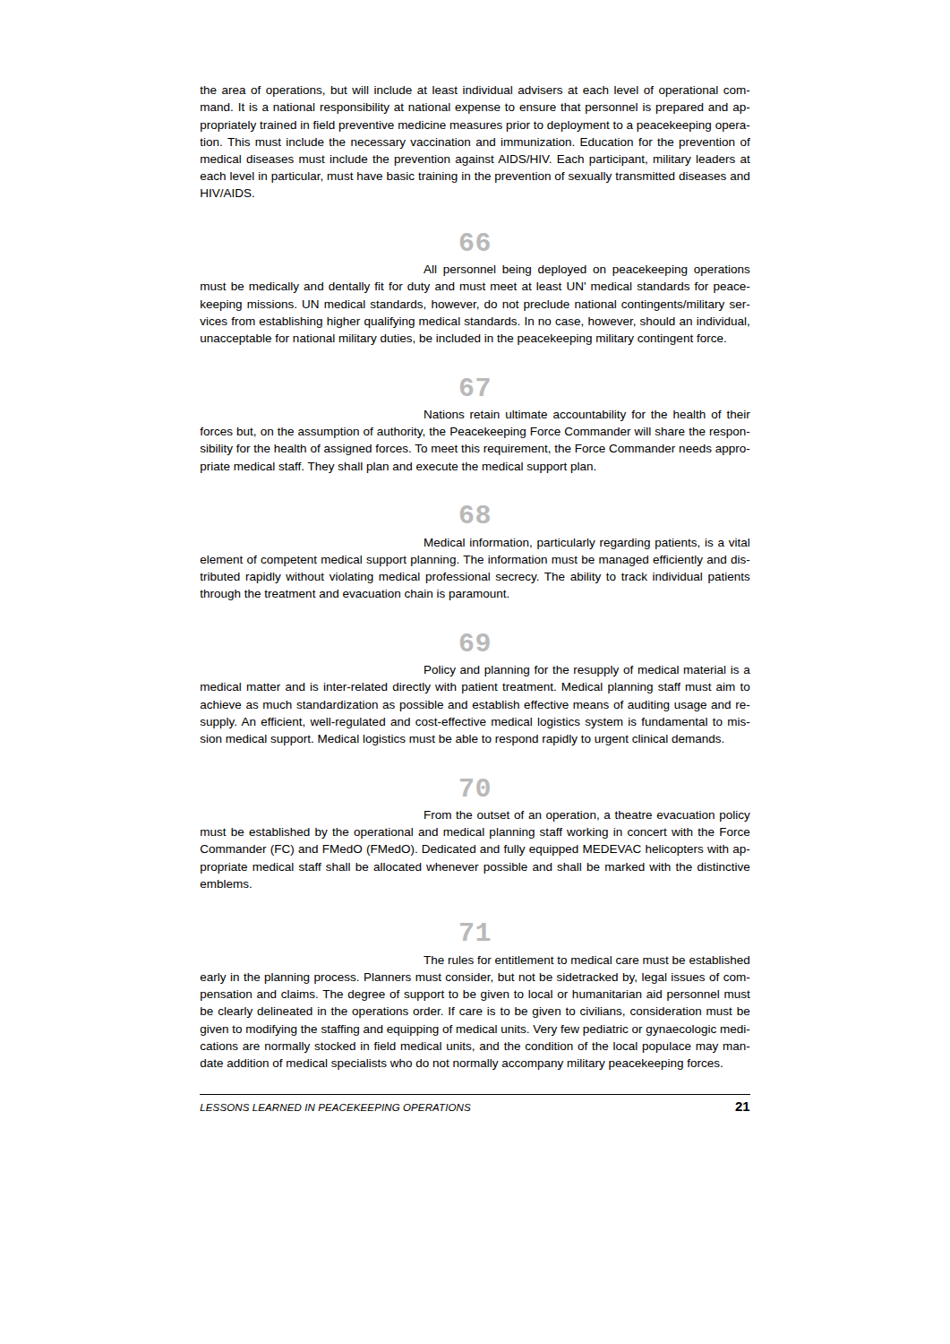the area of operations, but will include at least individual advisers at each level of operational command. It is a national responsibility at national expense to ensure that personnel is prepared and appropriately trained in field preventive medicine measures prior to deployment to a peacekeeping operation. This must include the necessary vaccination and immunization. Education for the prevention of medical diseases must include the prevention against AIDS/HIV. Each participant, military leaders at each level in particular, must have basic training in the prevention of sexually transmitted diseases and HIV/AIDS.
66
All personnel being deployed on peacekeeping operations must be medically and dentally fit for duty and must meet at least UN' medical standards for peace-keeping missions. UN medical standards, however, do not preclude national contingents/military services from establishing higher qualifying medical standards. In no case, however, should an individual, unacceptable for national military duties, be included in the peacekeeping military contingent force.
67
Nations retain ultimate accountability for the health of their forces but, on the assumption of authority, the Peacekeeping Force Commander will share the responsibility for the health of assigned forces. To meet this requirement, the Force Commander needs appropriate medical staff. They shall plan and execute the medical support plan.
68
Medical information, particularly regarding patients, is a vital element of competent medical support planning. The information must be managed efficiently and distributed rapidly without violating medical professional secrecy. The ability to track individual patients through the treatment and evacuation chain is paramount.
69
Policy and planning for the resupply of medical material is a medical matter and is inter-related directly with patient treatment. Medical planning staff must aim to achieve as much standardization as possible and establish effective means of auditing usage and resupply. An efficient, well-regulated and cost-effective medical logistics system is fundamental to mission medical support. Medical logistics must be able to respond rapidly to urgent clinical demands.
70
From the outset of an operation, a theatre evacuation policy must be established by the operational and medical planning staff working in concert with the Force Commander (FC) and FMedO (FMedO). Dedicated and fully equipped MEDEVAC helicopters with appropriate medical staff shall be allocated whenever possible and shall be marked with the distinctive emblems.
71
The rules for entitlement to medical care must be established early in the planning process. Planners must consider, but not be sidetracked by, legal issues of compensation and claims. The degree of support to be given to local or humanitarian aid personnel must be clearly delineated in the operations order. If care is to be given to civilians, consideration must be given to modifying the staffing and equipping of medical units. Very few pediatric or gynaecologic medications are normally stocked in field medical units, and the condition of the local populace may mandate addition of medical specialists who do not normally accompany military peacekeeping forces.
LESSONS LEARNED IN PEACEKEEPING OPERATIONS 21